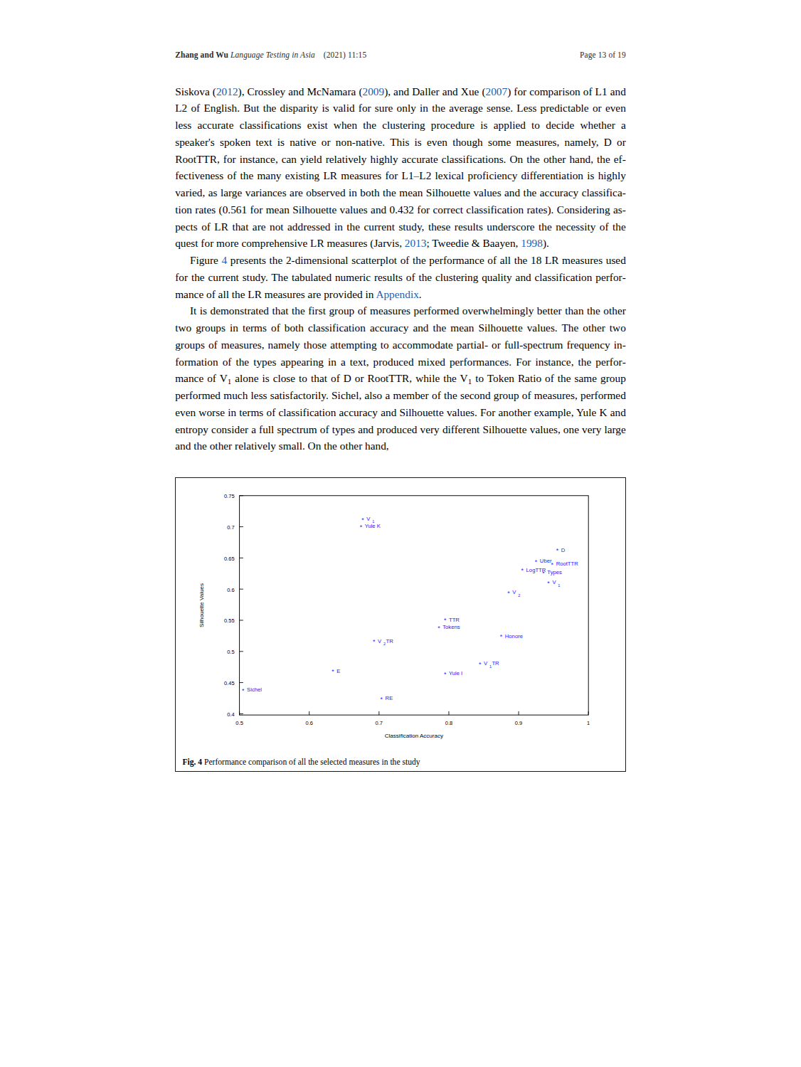Zhang and Wu Language Testing in Asia (2021) 11:15
Page 13 of 19
Siskova (2012), Crossley and McNamara (2009), and Daller and Xue (2007) for comparison of L1 and L2 of English. But the disparity is valid for sure only in the average sense. Less predictable or even less accurate classifications exist when the clustering procedure is applied to decide whether a speaker's spoken text is native or non-native. This is even though some measures, namely, D or RootTTR, for instance, can yield relatively highly accurate classifications. On the other hand, the effectiveness of the many existing LR measures for L1–L2 lexical proficiency differentiation is highly varied, as large variances are observed in both the mean Silhouette values and the accuracy classification rates (0.561 for mean Silhouette values and 0.432 for correct classification rates). Considering aspects of LR that are not addressed in the current study, these results underscore the necessity of the quest for more comprehensive LR measures (Jarvis, 2013; Tweedie & Baayen, 1998).
Figure 4 presents the 2-dimensional scatterplot of the performance of all the 18 LR measures used for the current study. The tabulated numeric results of the clustering quality and classification performance of all the LR measures are provided in Appendix.
It is demonstrated that the first group of measures performed overwhelmingly better than the other two groups in terms of both classification accuracy and the mean Silhouette values. The other two groups of measures, namely those attempting to accommodate partial- or full-spectrum frequency information of the types appearing in a text, produced mixed performances. For instance, the performance of V1 alone is close to that of D or RootTTR, while the V1 to Token Ratio of the same group performed much less satisfactorily. Sichel, also a member of the second group of measures, performed even worse in terms of classification accuracy and Silhouette values. For another example, Yule K and entropy consider a full spectrum of types and produced very different Silhouette values, one very large and the other relatively small. On the other hand,
0.75 0.7 0.65 0.6 0.55 0.5 0.45 0.4 0.5 0.6 0.7 0.8 0.9 1 Classification Accuracy Silhouette Values * V 1 * Yule K * D * Uber * RootTTR * LogTTR * Types * V 1 * V 2 * TTR * Tokens * Honore * V 2 TR * V 1 TR * E * Yule I * Sichel * RE
Fig. 4 Performance comparison of all the selected measures in the study